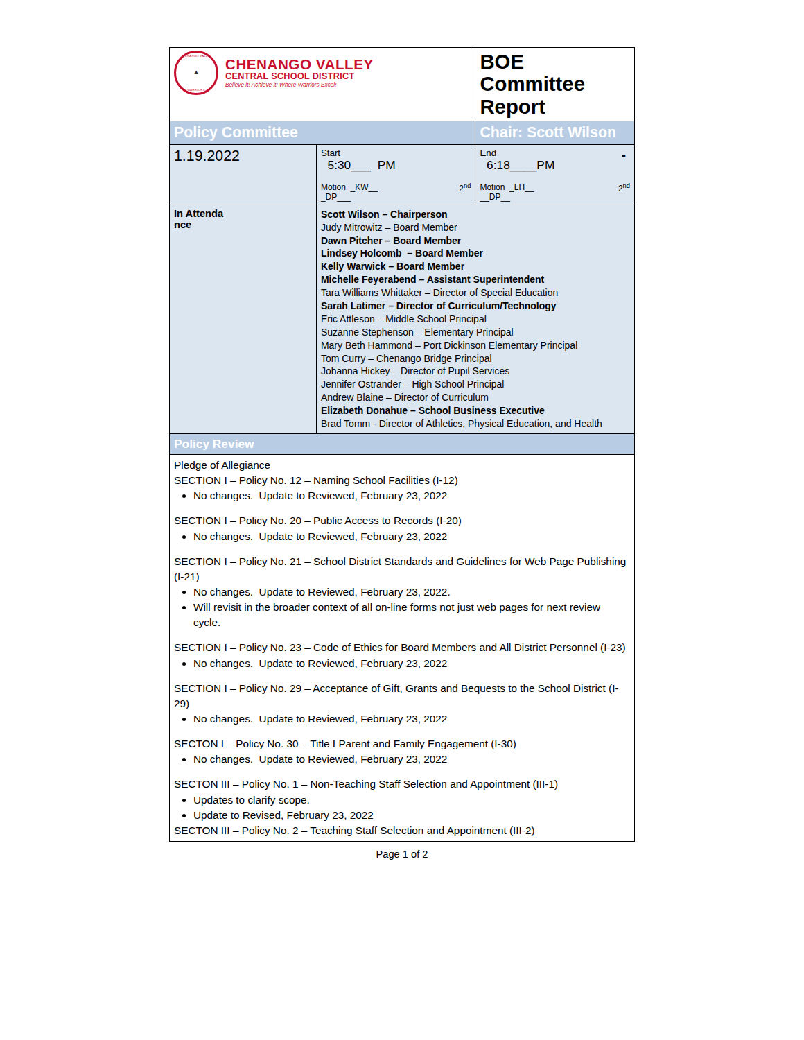| CHENANGO VALLEY ▲ WARRIORS CHENANGO VALLEY CENTRAL SCHOOL DISTRICT Believe it! Achieve it! Where Warriors Excel! | BOE Committee Report |
| Policy Committee | Chair: Scott Wilson |
| 1.19.2022 | Start 5:30___ PM Motion _KW__ 2 nd _DP___ | End - 6:18____PM Motion _LH__ 2 nd __DP__ |
| In Attenda nce | Scott Wilson – Chairperson Judy Mitrowitz – Board Member Dawn Pitcher – Board Member Lindsey Holcomb – Board Member Kelly Warwick – Board Member Michelle Feyerabend – Assistant Superintendent Tara Williams Whittaker – Director of Special Education Sarah Latimer – Director of Curriculum/Technology Eric Attleson – Middle School Principal Suzanne Stephenson – Elementary Principal Mary Beth Hammond – Port Dickinson Elementary Principal Tom Curry – Chenango Bridge Principal Johanna Hickey – Director of Pupil Services Jennifer Ostrander – High School Principal Andrew Blaine – Director of Curriculum Elizabeth Donahue – School Business Executive Brad Tomm - Director of Athletics, Physical Education, and Health |
| Policy Review |
| Pledge of Allegiance SECTION I – Policy No. 12 – Naming School Facilities (I-12) No changes. Update to Reviewed, February 23, 2022 SECTION I – Policy No. 20 – Public Access to Records (I-20) No changes. Update to Reviewed, February 23, 2022 SECTION I – Policy No. 21 – School District Standards and Guidelines for Web Page Publishing (I-21) No changes. Update to Reviewed, February 23, 2022. Will revisit in the broader context of all on-line forms not just web pages for next review cycle. SECTION I – Policy No. 23 – Code of Ethics for Board Members and All District Personnel (I-23) No changes. Update to Reviewed, February 23, 2022 SECTION I – Policy No. 29 – Acceptance of Gift, Grants and Bequests to the School District (I-29) No changes. Update to Reviewed, February 23, 2022 SECTON I – Policy No. 30 – Title I Parent and Family Engagement (I-30) No changes. Update to Reviewed, February 23, 2022 SECTON III – Policy No. 1 – Non-Teaching Staff Selection and Appointment (III-1) Updates to clarify scope. Update to Revised, February 23, 2022 SECTON III – Policy No. 2 – Teaching Staff Selection and Appointment (III-2) |
Page 1 of 2